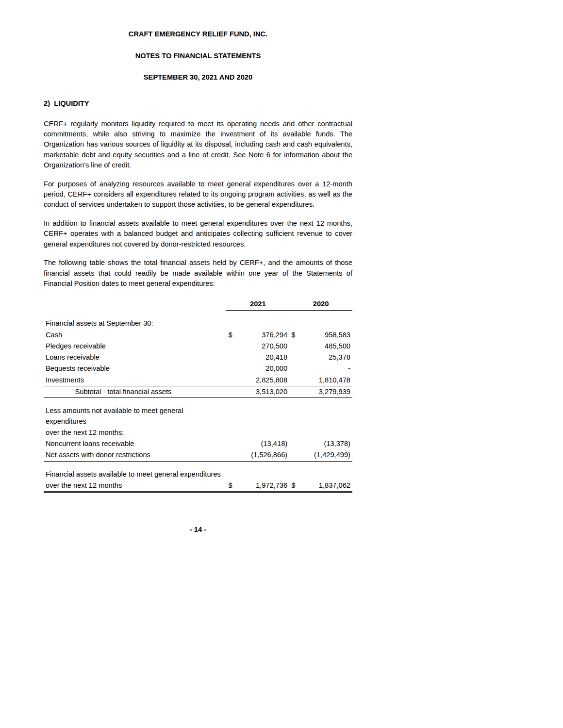CRAFT EMERGENCY RELIEF FUND, INC.
NOTES TO FINANCIAL STATEMENTS
SEPTEMBER 30, 2021 AND 2020
2) LIQUIDITY
CERF+ regularly monitors liquidity required to meet its operating needs and other contractual commitments, while also striving to maximize the investment of its available funds. The Organization has various sources of liquidity at its disposal, including cash and cash equivalents, marketable debt and equity securities and a line of credit. See Note 6 for information about the Organization's line of credit.
For purposes of analyzing resources available to meet general expenditures over a 12-month period, CERF+ considers all expenditures related to its ongoing program activities, as well as the conduct of services undertaken to support those activities, to be general expenditures.
In addition to financial assets available to meet general expenditures over the next 12 months, CERF+ operates with a balanced budget and anticipates collecting sufficient revenue to cover general expenditures not covered by donor-restricted resources.
The following table shows the total financial assets held by CERF+, and the amounts of those financial assets that could readily be made available within one year of the Statements of Financial Position dates to meet general expenditures:
| | 2021 | 2020 |
| --- | --- | --- |
| Financial assets at September 30: | | | | |
| Cash | $ | 376,294 | $ | 958,583 |
| Pledges receivable | | 270,500 | | 485,500 |
| Loans receivable | | 20,418 | | 25,378 |
| Bequests receivable | | 20,000 | | - |
| Investments | | 2,825,808 | | 1,810,478 |
| Subtotal - total financial assets | | 3,513,020 | | 3,279,939 |
| Less amounts not available to meet general expenditures | | | | |
| over the next 12 months: | | | | |
| Noncurrent loans receivable | | (13,418) | | (13,378) |
| Net assets with donor restrictions | | (1,526,866) | | (1,429,499) |
| Financial assets available to meet general expenditures | | | | |
| over the next 12 months | $ | 1,972,736 | $ | 1,837,062 |
- 14 -